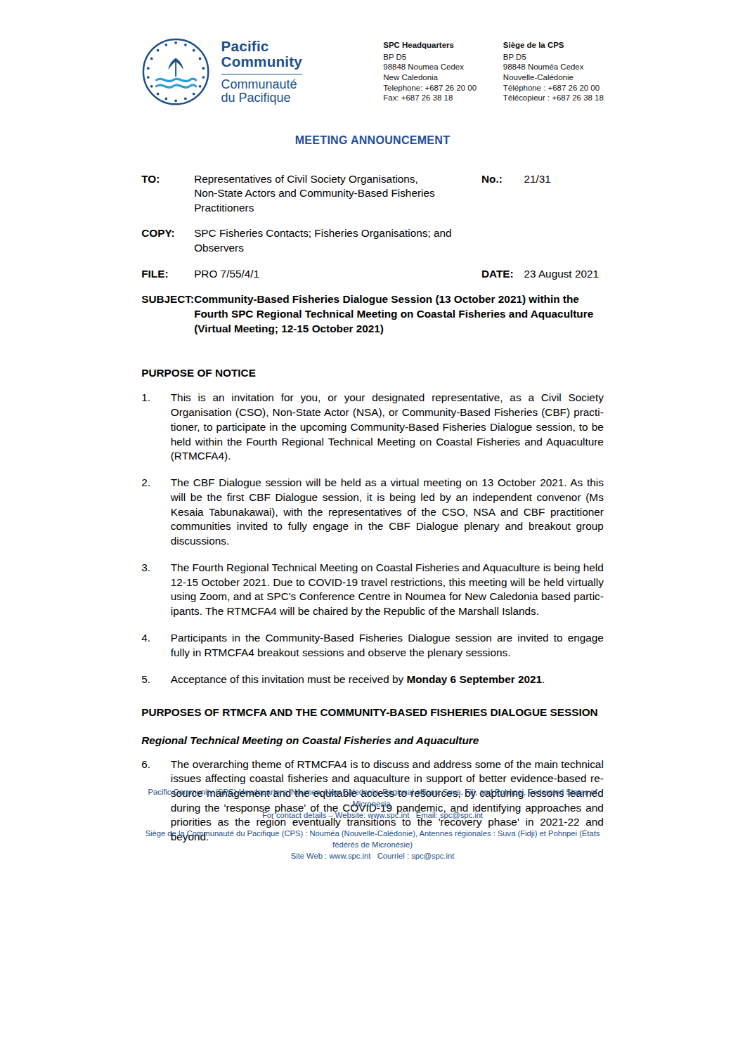Pacific Community
Communauté du Pacifique
SPC Headquarters BP D5
98848 Noumea Cedex
New Caledonia
Telephone: +687 26 20 00
Fax: +687 26 38 18
Siège de la CPS BP D5
98848 Nouméa Cedex
Nouvelle-Calédonie
Téléphone : +687 26 20 00
Télécopieur : +687 26 38 18
MEETING ANNOUNCEMENT
| TO: | Representatives of Civil Society Organisations, Non-State Actors and Community-Based Fisheries Practitioners | No.: | 21/31 |
| COPY: | SPC Fisheries Contacts; Fisheries Organisations; and Observers | | |
| FILE: | PRO 7/55/4/1 | DATE: | 23 August 2021 |
| SUBJECT: | Community-Based Fisheries Dialogue Session (13 October 2021) within the Fourth SPC Regional Technical Meeting on Coastal Fisheries and Aquaculture (Virtual Meeting; 12-15 October 2021) |
PURPOSE OF NOTICE
1. This is an invitation for you, or your designated representative, as a Civil Society Organisation (CSO), Non-State Actor (NSA), or Community-Based Fisheries (CBF) practitioner, to participate in the upcoming Community-Based Fisheries Dialogue session, to be held within the Fourth Regional Technical Meeting on Coastal Fisheries and Aquaculture (RTMCFA4).
2. The CBF Dialogue session will be held as a virtual meeting on 13 October 2021. As this will be the first CBF Dialogue session, it is being led by an independent convenor (Ms Kesaia Tabunakawai), with the representatives of the CSO, NSA and CBF practitioner communities invited to fully engage in the CBF Dialogue plenary and breakout group discussions.
3. The Fourth Regional Technical Meeting on Coastal Fisheries and Aquaculture is being held 12-15 October 2021. Due to COVID-19 travel restrictions, this meeting will be held virtually using Zoom, and at SPC's Conference Centre in Noumea for New Caledonia based participants. The RTMCFA4 will be chaired by the Republic of the Marshall Islands.
4. Participants in the Community-Based Fisheries Dialogue session are invited to engage fully in RTMCFA4 breakout sessions and observe the plenary sessions.
5. Acceptance of this invitation must be received by Monday 6 September 2021.
PURPOSES OF RTMCFA AND THE COMMUNITY-BASED FISHERIES DIALOGUE SESSION
Regional Technical Meeting on Coastal Fisheries and Aquaculture
6. The overarching theme of RTMCFA4 is to discuss and address some of the main technical issues affecting coastal fisheries and aquaculture in support of better evidence-based resource management and the equitable access to resources, by capturing lessons learned during the 'response phase' of the COVID-19 pandemic, and identifying approaches and priorities as the region eventually transitions to the 'recovery phase' in 2021-22 and beyond.
Pacific Community (SPC) Headquarters: Noumea, New Caledonia. Regional offices: Suva, Fiji, and Pohnpei, Federated States of Micronesia.
For contact details – Website: www.spc.int Email: spc@spc.int
Siège de la Communauté du Pacifique (CPS) : Nouméa (Nouvelle-Calédonie), Antennes régionales : Suva (Fidji) et Pohnpei (États fédérés de Micronésie)
Site Web : www.spc.int Courriel : spc@spc.int